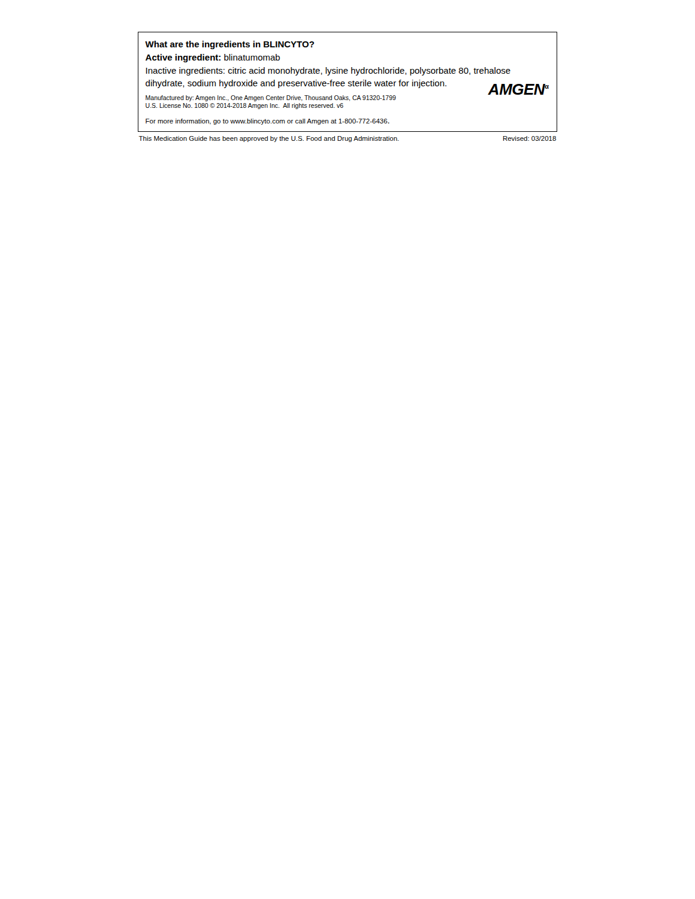What are the ingredients in BLINCYTO?
Active ingredient: blinatumomab
Inactive ingredients: citric acid monohydrate, lysine hydrochloride, polysorbate 80, trehalose dihydrate, sodium hydroxide and preservative-free sterile water for injection.
Manufactured by: Amgen Inc., One Amgen Center Drive, Thousand Oaks, CA 91320-1799
U.S. License No. 1080 © 2014-2018 Amgen Inc. All rights reserved. v6
For more information, go to www.blincyto.com or call Amgen at 1-800-772-6436.
AMGENα
This Medication Guide has been approved by the U.S. Food and Drug Administration.
Revised: 03/2018